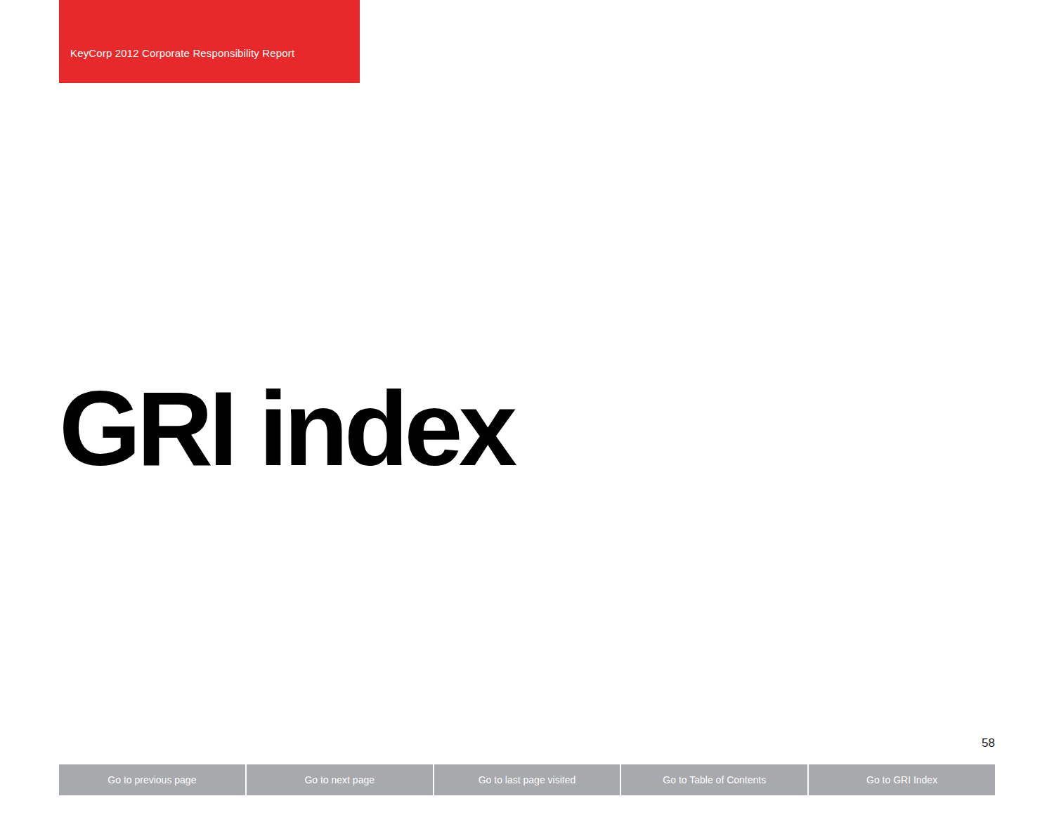KeyCorp 2012 Corporate Responsibility Report
GRI index
58
Go to previous page Go to next page Go to last page visited Go to Table of Contents Go to GRI Index